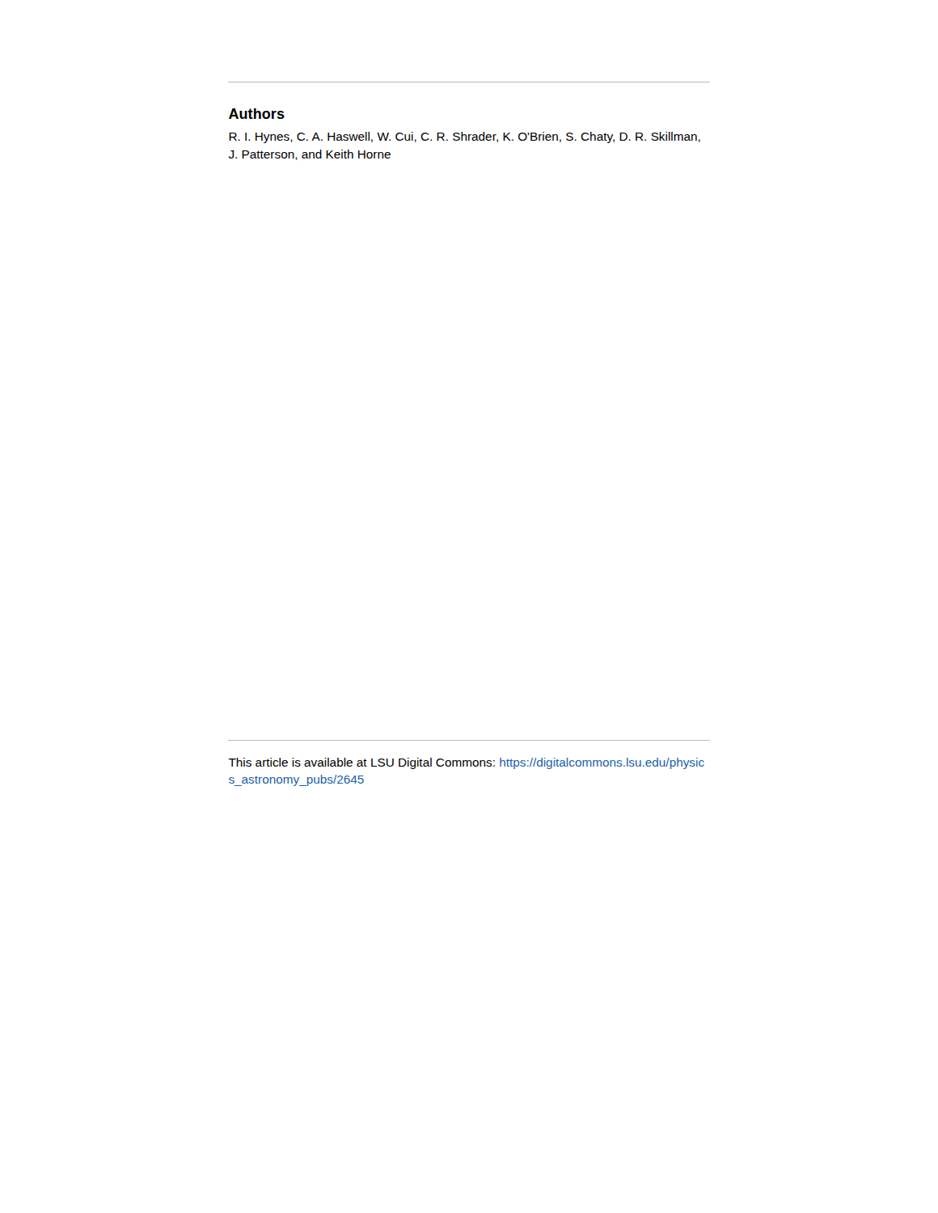Authors
R. I. Hynes, C. A. Haswell, W. Cui, C. R. Shrader, K. O'Brien, S. Chaty, D. R. Skillman, J. Patterson, and Keith Horne
This article is available at LSU Digital Commons: https://digitalcommons.lsu.edu/physics_astronomy_pubs/2645